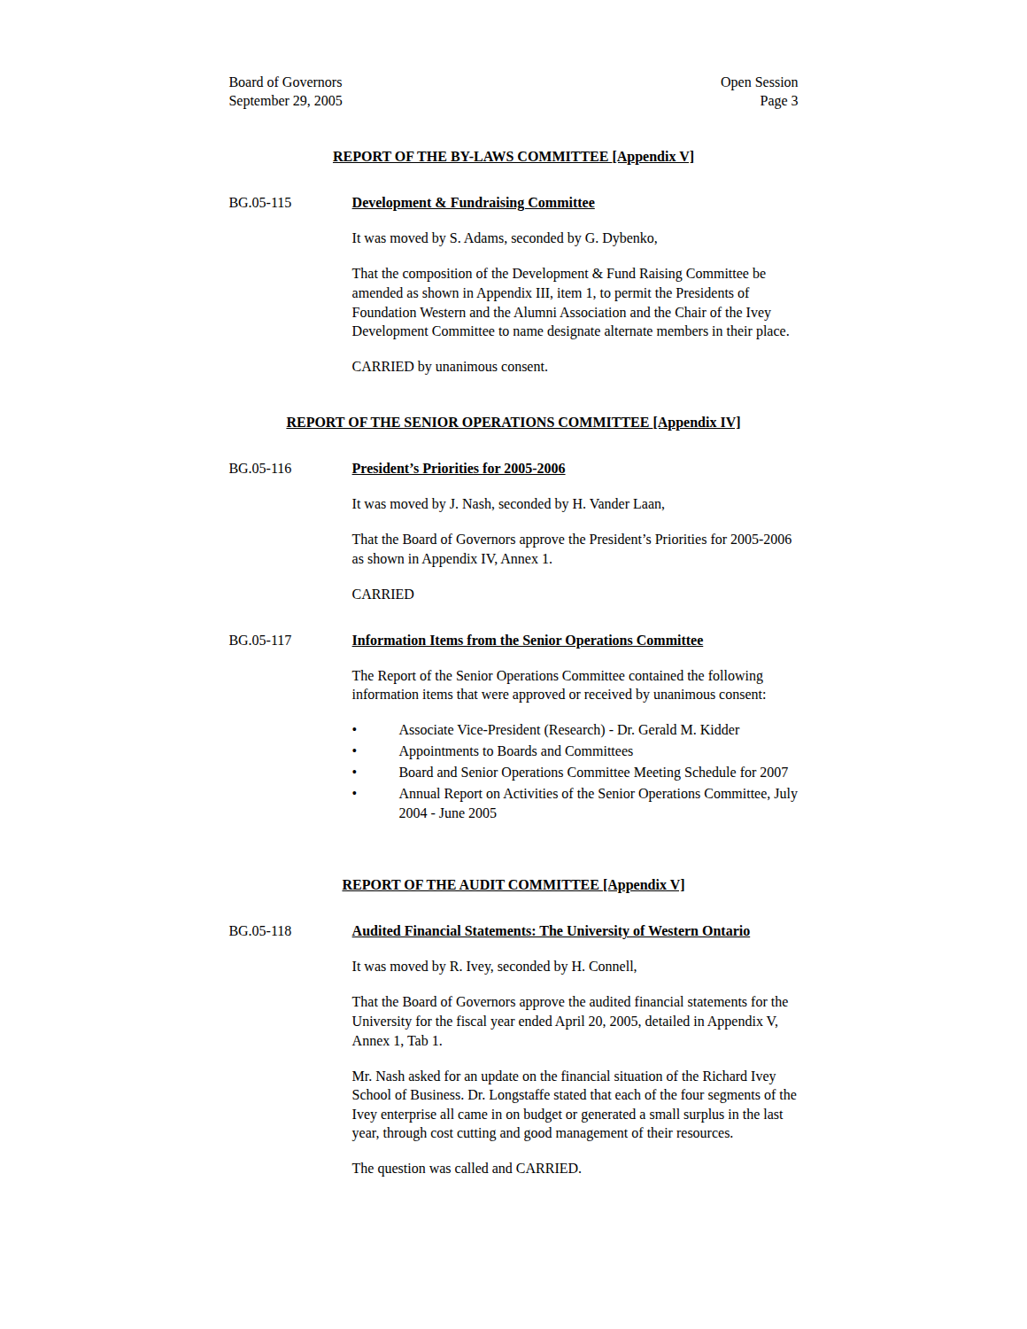Board of Governors
Open Session
September 29, 2005
Page 3
REPORT OF THE BY-LAWS COMMITTEE [Appendix V]
BG.05-115
Development & Fundraising Committee
It was moved by S. Adams, seconded by G. Dybenko,
That the composition of the Development & Fund Raising Committee be amended as shown in Appendix III, item 1, to permit the Presidents of Foundation Western and the Alumni Association and the Chair of the Ivey Development Committee to name designate alternate members in their place.
CARRIED by unanimous consent.
REPORT OF THE SENIOR OPERATIONS COMMITTEE [Appendix IV]
BG.05-116
President’s Priorities for 2005-2006
It was moved by J. Nash, seconded by H. Vander Laan,
That the Board of Governors approve the President’s Priorities for 2005-2006 as shown in Appendix IV, Annex 1.
CARRIED
BG.05-117
Information Items from the Senior Operations Committee
The Report of the Senior Operations Committee contained the following information items that were approved or received by unanimous consent:
•Associate Vice-President (Research) - Dr. Gerald M. Kidder
•Appointments to Boards and Committees
•Board and Senior Operations Committee Meeting Schedule for 2007
•Annual Report on Activities of the Senior Operations Committee, July 2004 - June 2005
REPORT OF THE AUDIT COMMITTEE [Appendix V]
BG.05-118
Audited Financial Statements: The University of Western Ontario
It was moved by R. Ivey, seconded by H. Connell,
That the Board of Governors approve the audited financial statements for the University for the fiscal year ended April 20, 2005, detailed in Appendix V, Annex 1, Tab 1.
Mr. Nash asked for an update on the financial situation of the Richard Ivey School of Business. Dr. Longstaffe stated that each of the four segments of the Ivey enterprise all came in on budget or generated a small surplus in the last year, through cost cutting and good management of their resources.
The question was called and CARRIED.